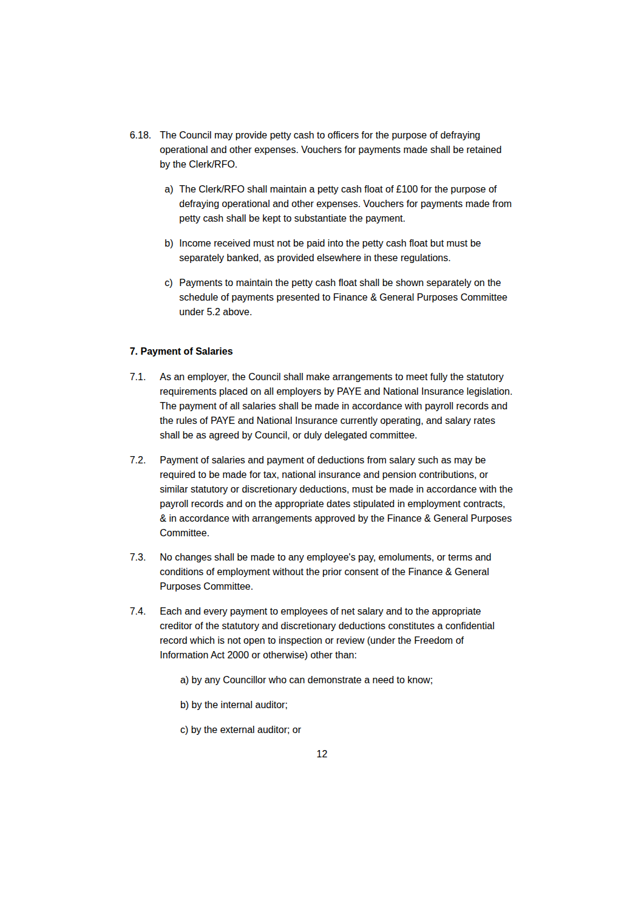6.18.
The Council may provide petty cash to officers for the purpose of defraying operational and other expenses. Vouchers for payments made shall be retained by the Clerk/RFO.
a)
The Clerk/RFO shall maintain a petty cash float of £100 for the purpose of defraying operational and other expenses. Vouchers for payments made from petty cash shall be kept to substantiate the payment.
b)
Income received must not be paid into the petty cash float but must be separately banked, as provided elsewhere in these regulations.
c)
Payments to maintain the petty cash float shall be shown separately on the schedule of payments presented to Finance & General Purposes Committee under 5.2 above.
7. Payment of Salaries
7.1.
As an employer, the Council shall make arrangements to meet fully the statutory requirements placed on all employers by PAYE and National Insurance legislation. The payment of all salaries shall be made in accordance with payroll records and the rules of PAYE and National Insurance currently operating, and salary rates shall be as agreed by Council, or duly delegated committee.
7.2.
Payment of salaries and payment of deductions from salary such as may be required to be made for tax, national insurance and pension contributions, or similar statutory or discretionary deductions, must be made in accordance with the payroll records and on the appropriate dates stipulated in employment contracts, & in accordance with arrangements approved by the Finance & General Purposes Committee.
7.3.
No changes shall be made to any employee's pay, emoluments, or terms and conditions of employment without the prior consent of the Finance & General Purposes Committee.
7.4.
Each and every payment to employees of net salary and to the appropriate creditor of the statutory and discretionary deductions constitutes a confidential record which is not open to inspection or review (under the Freedom of Information Act 2000 or otherwise) other than:
a) by any Councillor who can demonstrate a need to know;
b) by the internal auditor;
c) by the external auditor; or
12